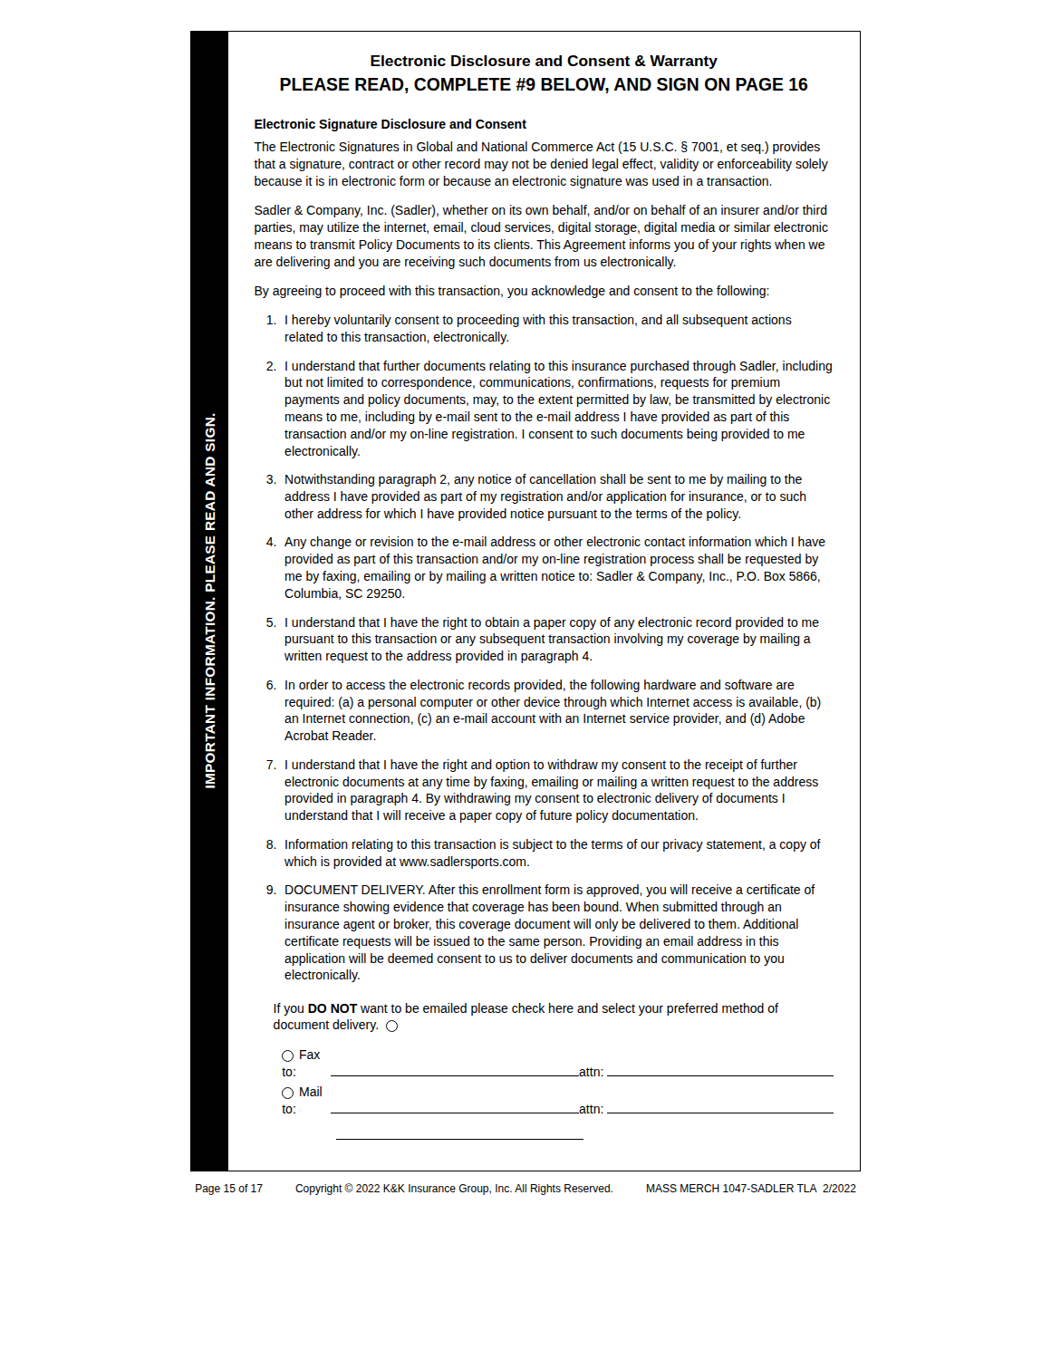IMPORTANT INFORMATION. PLEASE READ AND SIGN.
Electronic Disclosure and Consent & Warranty
PLEASE READ, COMPLETE #9 BELOW, AND SIGN ON PAGE 16
Electronic Signature Disclosure and Consent
The Electronic Signatures in Global and National Commerce Act (15 U.S.C. § 7001, et seq.) provides that a signature, contract or other record may not be denied legal effect, validity or enforceability solely because it is in electronic form or because an electronic signature was used in a transaction.
Sadler & Company, Inc. (Sadler), whether on its own behalf, and/or on behalf of an insurer and/or third parties, may utilize the internet, email, cloud services, digital storage, digital media or similar electronic means to transmit Policy Documents to its clients. This Agreement informs you of your rights when we are delivering and you are receiving such documents from us electronically.
By agreeing to proceed with this transaction, you acknowledge and consent to the following:
I hereby voluntarily consent to proceeding with this transaction, and all subsequent actions related to this transaction, electronically.
I understand that further documents relating to this insurance purchased through Sadler, including but not limited to correspondence, communications, confirmations, requests for premium payments and policy documents, may, to the extent permitted by law, be transmitted by electronic means to me, including by e-mail sent to the e-mail address I have provided as part of this transaction and/or my on-line registration. I consent to such documents being provided to me electronically.
Notwithstanding paragraph 2, any notice of cancellation shall be sent to me by mailing to the address I have provided as part of my registration and/or application for insurance, or to such other address for which I have provided notice pursuant to the terms of the policy.
Any change or revision to the e-mail address or other electronic contact information which I have provided as part of this transaction and/or my on-line registration process shall be requested by me by faxing, emailing or by mailing a written notice to: Sadler & Company, Inc., P.O. Box 5866, Columbia, SC 29250.
I understand that I have the right to obtain a paper copy of any electronic record provided to me pursuant to this transaction or any subsequent transaction involving my coverage by mailing a written request to the address provided in paragraph 4.
In order to access the electronic records provided, the following hardware and software are required: (a) a personal computer or other device through which Internet access is available, (b) an Internet connection, (c) an e-mail account with an Internet service provider, and (d) Adobe Acrobat Reader.
I understand that I have the right and option to withdraw my consent to the receipt of further electronic documents at any time by faxing, emailing or mailing a written request to the address provided in paragraph 4. By withdrawing my consent to electronic delivery of documents I understand that I will receive a paper copy of future policy documentation.
Information relating to this transaction is subject to the terms of our privacy statement, a copy of which is provided at www.sadlersports.com.
DOCUMENT DELIVERY. After this enrollment form is approved, you will receive a certificate of insurance showing evidence that coverage has been bound. When submitted through an insurance agent or broker, this coverage document will only be delivered to them. Additional certificate requests will be issued to the same person. Providing an email address in this application will be deemed consent to us to deliver documents and communication to you electronically.
If you DO NOT want to be emailed please check here and select your preferred method of document delivery.
| Fax to: | | attn: | |
| Mail to: | | attn: | |
Page 15 of 17
Copyright © 2022 K&K Insurance Group, Inc. All Rights Reserved.
MASS MERCH 1047-SADLER TLA 2/2022